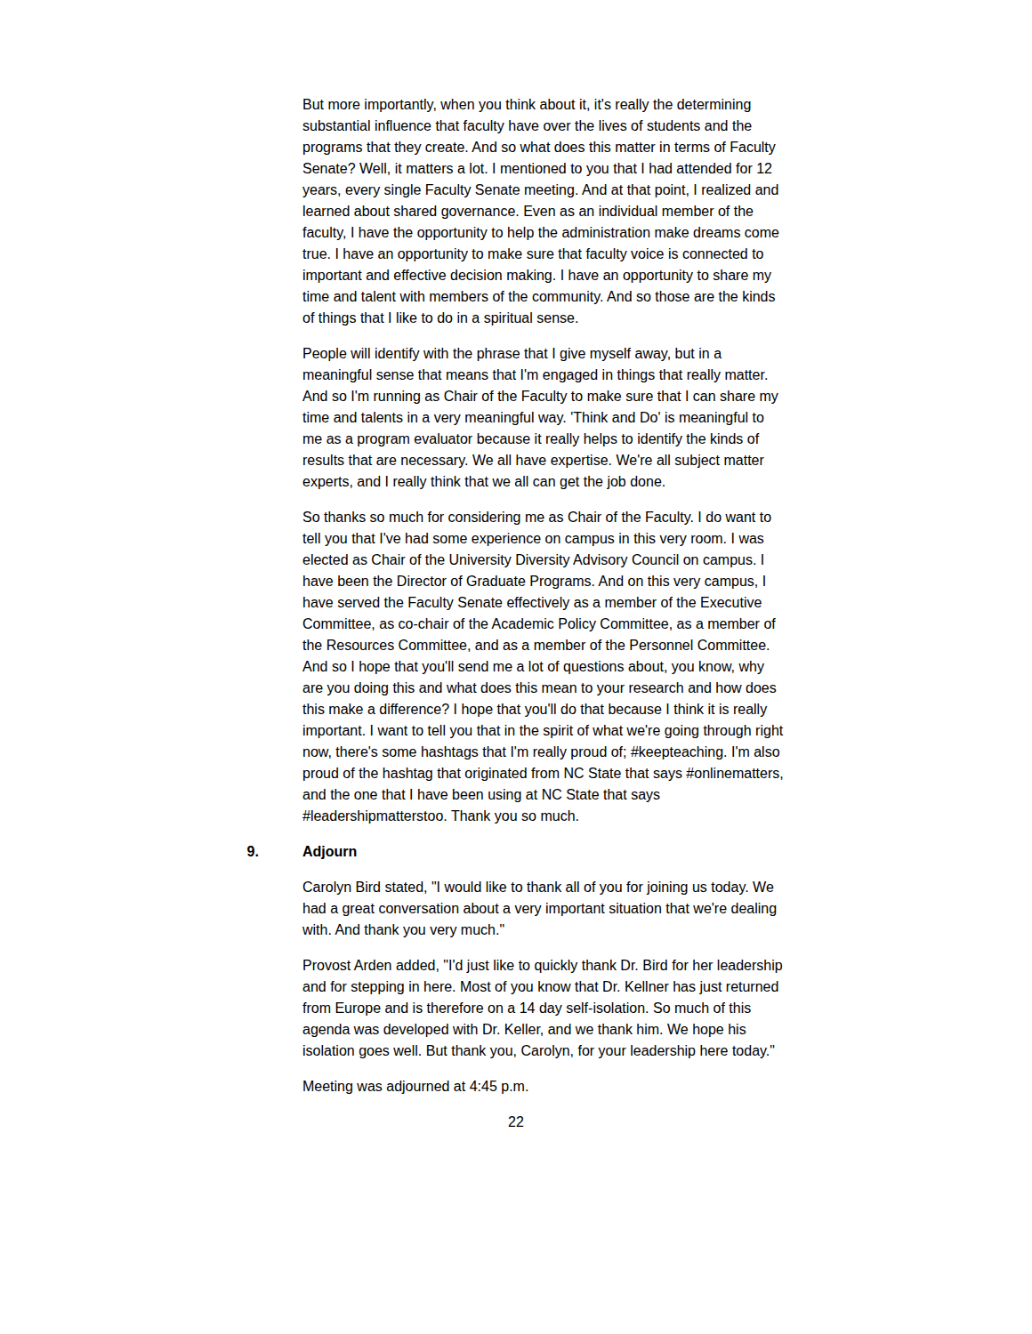But more importantly, when you think about it, it's really the determining substantial influence that faculty have over the lives of students and the programs that they create. And so what does this matter in terms of Faculty Senate? Well, it matters a lot. I mentioned to you that I had attended for 12 years, every single Faculty Senate meeting. And at that point, I realized and learned about shared governance. Even as an individual member of the faculty, I have the opportunity to help the administration make dreams come true. I have an opportunity to make sure that faculty voice is connected to important and effective decision making. I have an opportunity to share my time and talent with members of the community. And so those are the kinds of things that I like to do in a spiritual sense.
People will identify with the phrase that I give myself away, but in a meaningful sense that means that I'm engaged in things that really matter. And so I'm running as Chair of the Faculty to make sure that I can share my time and talents in a very meaningful way. 'Think and Do' is meaningful to me as a program evaluator because it really helps to identify the kinds of results that are necessary. We all have expertise. We're all subject matter experts, and I really think that we all can get the job done.
So thanks so much for considering me as Chair of the Faculty. I do want to tell you that I've had some experience on campus in this very room. I was elected as Chair of the University Diversity Advisory Council on campus. I have been the Director of Graduate Programs. And on this very campus, I have served the Faculty Senate effectively as a member of the Executive Committee, as co-chair of the Academic Policy Committee, as a member of the Resources Committee, and as a member of the Personnel Committee. And so I hope that you'll send me a lot of questions about, you know, why are you doing this and what does this mean to your research and how does this make a difference? I hope that you'll do that because I think it is really important. I want to tell you that in the spirit of what we're going through right now, there's some hashtags that I'm really proud of; #keepteaching. I'm also proud of the hashtag that originated from NC State that says #onlinematters, and the one that I have been using at NC State that says #leadershipmatterstoo. Thank you so much.
9.
Adjourn
Carolyn Bird stated, "I would like to thank all of you for joining us today. We had a great conversation about a very important situation that we're dealing with. And thank you very much."
Provost Arden added, "I'd just like to quickly thank Dr. Bird for her leadership and for stepping in here. Most of you know that Dr. Kellner has just returned from Europe and is therefore on a 14 day self-isolation. So much of this agenda was developed with Dr. Keller, and we thank him. We hope his isolation goes well. But thank you, Carolyn, for your leadership here today."
Meeting was adjourned at 4:45 p.m.
22